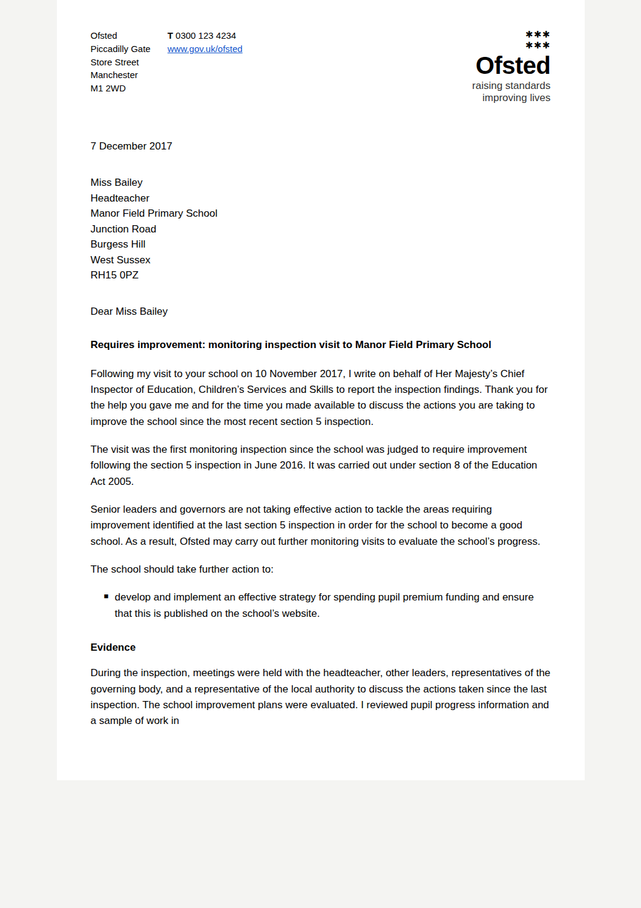Ofsted
Piccadilly Gate
Store Street
Manchester
M1 2WD T 0300 123 4234
www.gov.uk/ofsted
✱✱✱
✱✱✱
Ofsted
raising standards
improving lives
7 December 2017
Miss Bailey
Headteacher
Manor Field Primary School
Junction Road
Burgess Hill
West Sussex
RH15 0PZ
Dear Miss Bailey
Requires improvement: monitoring inspection visit to Manor Field Primary School
Following my visit to your school on 10 November 2017, I write on behalf of Her Majesty’s Chief Inspector of Education, Children’s Services and Skills to report the inspection findings. Thank you for the help you gave me and for the time you made available to discuss the actions you are taking to improve the school since the most recent section 5 inspection.
The visit was the first monitoring inspection since the school was judged to require improvement following the section 5 inspection in June 2016. It was carried out under section 8 of the Education Act 2005.
Senior leaders and governors are not taking effective action to tackle the areas requiring improvement identified at the last section 5 inspection in order for the school to become a good school. As a result, Ofsted may carry out further monitoring visits to evaluate the school’s progress.
The school should take further action to:
develop and implement an effective strategy for spending pupil premium funding and ensure that this is published on the school’s website.
Evidence
During the inspection, meetings were held with the headteacher, other leaders, representatives of the governing body, and a representative of the local authority to discuss the actions taken since the last inspection. The school improvement plans were evaluated. I reviewed pupil progress information and a sample of work in